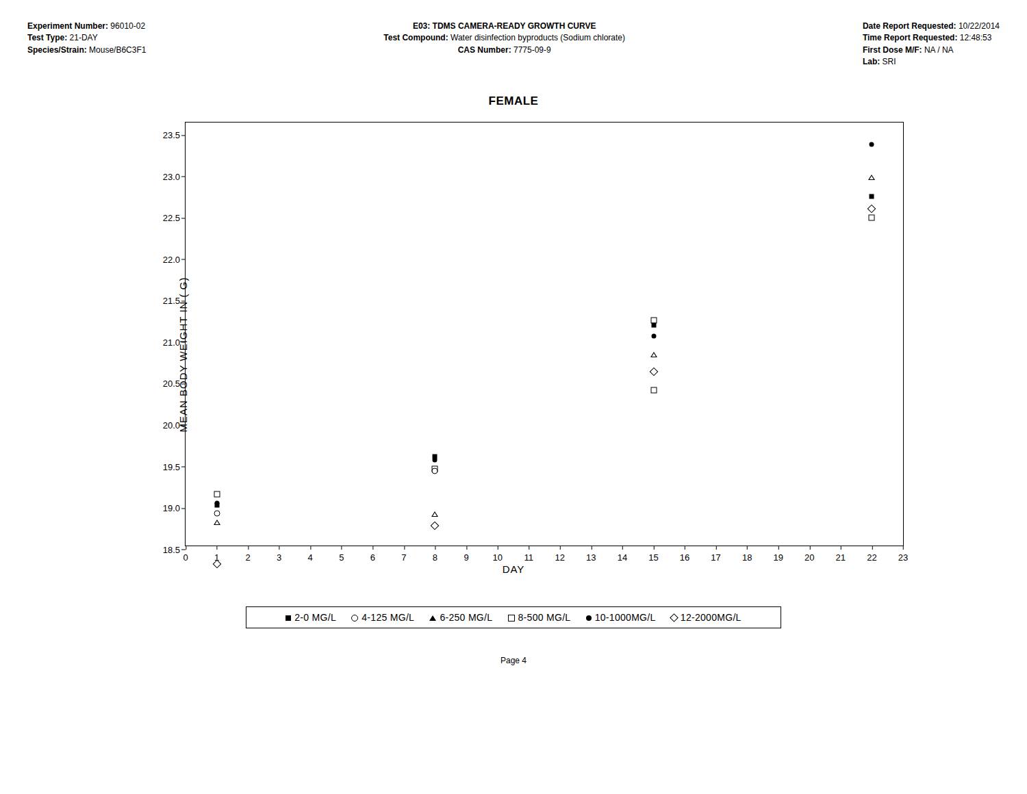Experiment Number: 96010-02
Test Type: 21-DAY
Species/Strain: Mouse/B6C3F1
E03: TDMS CAMERA-READY GROWTH CURVE
Test Compound: Water disinfection byproducts (Sodium chlorate)
CAS Number: 7775-09-9
Date Report Requested: 10/22/2014
Time Report Requested: 12:48:53
First Dose M/F: NA / NA
Lab: SRI
FEMALE
MEAN BODY WEIGHT IN ( G)
23.5
23.0
22.5
22.0
21.5
21.0
20.5
20.0
19.5
19.0
18.5
0
1
2
3
4
5
6
7
8
9
10
11
12
13
14
15
16
17
18
19
20
21
22
23
DAY
2-0 MG/L 4-125 MG/L 6-250 MG/L 8-500 MG/L 10-1000MG/L 12-2000MG/L
Page 4